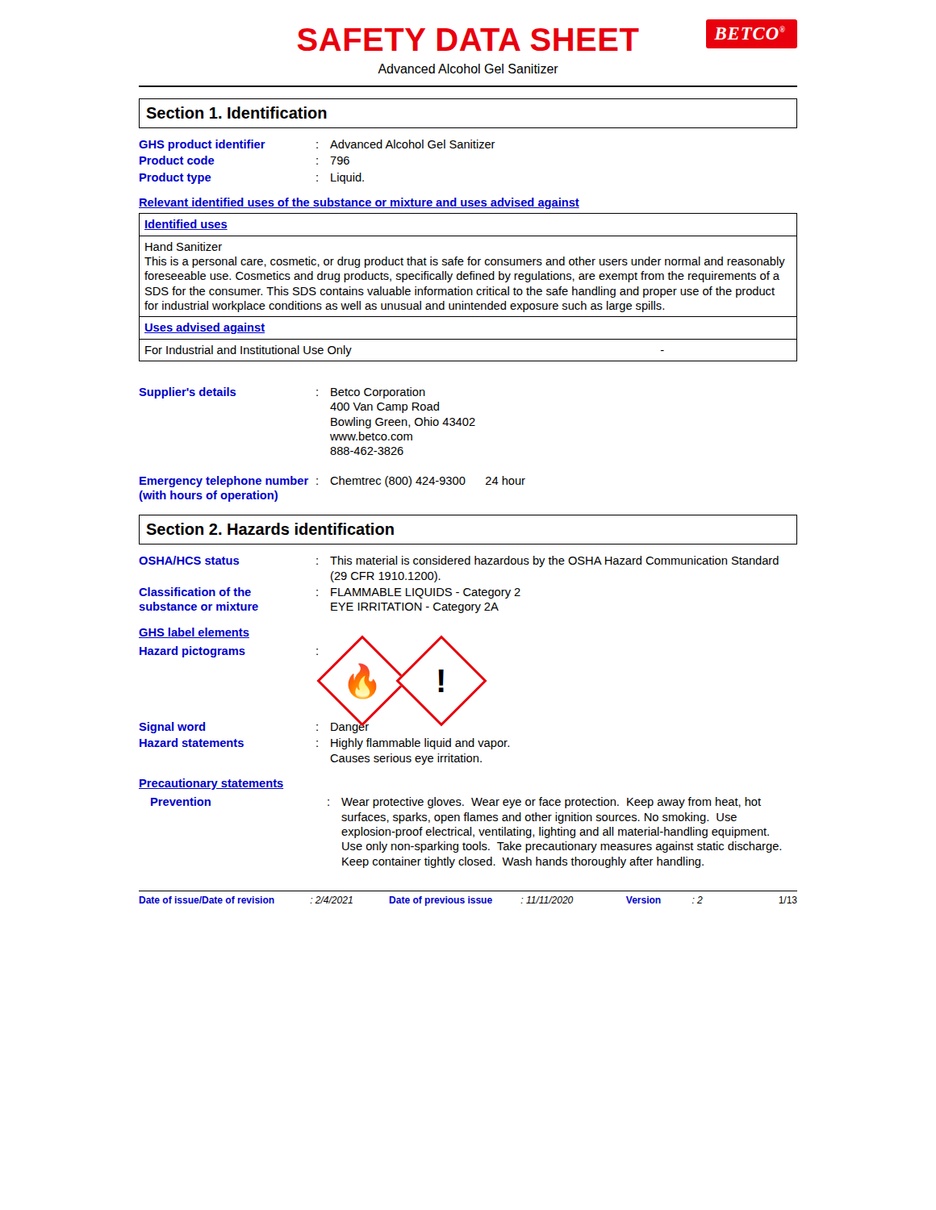BETCO®
SAFETY DATA SHEET
Advanced Alcohol Gel Sanitizer
Section 1. Identification
| GHS product identifier | : | Advanced Alcohol Gel Sanitizer |
| Product code | : | 796 |
| Product type | : | Liquid. |
Relevant identified uses of the substance or mixture and uses advised against
| Identified uses |
| --- |
| Hand Sanitizer This is a personal care, cosmetic, or drug product that is safe for consumers and other users under normal and reasonably foreseeable use. Cosmetics and drug products, specifically defined by regulations, are exempt from the requirements of a SDS for the consumer. This SDS contains valuable information critical to the safe handling and proper use of the product for industrial workplace conditions as well as unusual and unintended exposure such as large spills. |
| Uses advised against |
| / For Industrial and Institutional Use Only / - / |
| Supplier's details | : | Betco Corporation 400 Van Camp Road Bowling Green, Ohio 43402 www.betco.com 888-462-3826 |
| Emergency telephone number (with hours of operation) | : | Chemtrec (800) 424-9300 24 hour |
Section 2. Hazards identification
| OSHA/HCS status | : | This material is considered hazardous by the OSHA Hazard Communication Standard (29 CFR 1910.1200). |
| Classification of the substance or mixture | : | FLAMMABLE LIQUIDS - Category 2 EYE IRRITATION - Category 2A |
GHS label elements
| Hazard pictograms | : | 🔥 ! |
| Signal word | : | Danger |
| Hazard statements | : | Highly flammable liquid and vapor. Causes serious eye irritation. |
Precautionary statements
| Prevention | : | Wear protective gloves. Wear eye or face protection. Keep away from heat, hot surfaces, sparks, open flames and other ignition sources. No smoking. Use explosion-proof electrical, ventilating, lighting and all material-handling equipment. Use only non-sparking tools. Take precautionary measures against static discharge. Keep container tightly closed. Wash hands thoroughly after handling. |
| Date of issue/Date of revision | : 2/4/2021 | Date of previous issue | : 11/11/2020 | Version | : 2 | 1/13 |